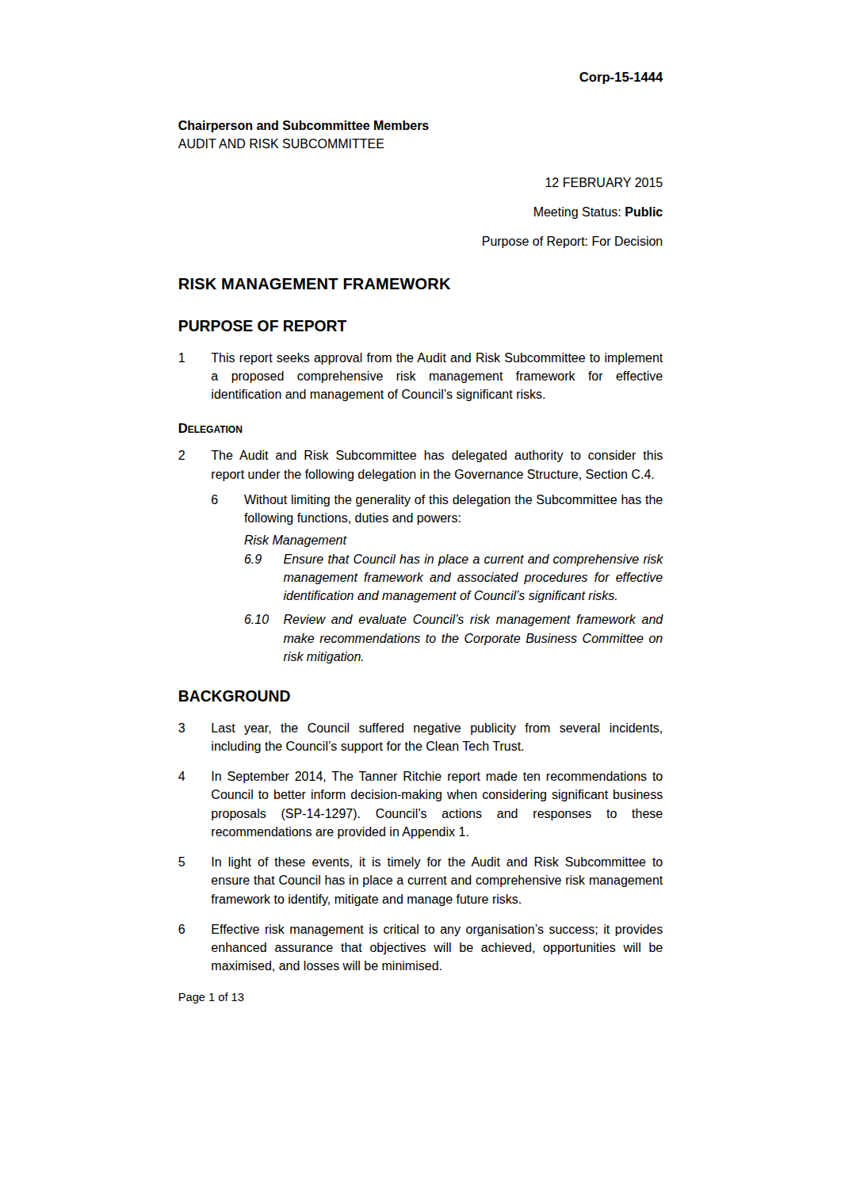Corp-15-1444
Chairperson and Subcommittee Members
AUDIT AND RISK SUBCOMMITTEE
12 FEBRUARY 2015
Meeting Status: Public
Purpose of Report: For Decision
RISK MANAGEMENT FRAMEWORK
PURPOSE OF REPORT
1 This report seeks approval from the Audit and Risk Subcommittee to implement a proposed comprehensive risk management framework for effective identification and management of Council’s significant risks.
Delegation
2 The Audit and Risk Subcommittee has delegated authority to consider this report under the following delegation in the Governance Structure, Section C.4.
6 Without limiting the generality of this delegation the Subcommittee has the following functions, duties and powers:
Risk Management
6.9 Ensure that Council has in place a current and comprehensive risk management framework and associated procedures for effective identification and management of Council’s significant risks.
6.10 Review and evaluate Council’s risk management framework and make recommendations to the Corporate Business Committee on risk mitigation.
BACKGROUND
3 Last year, the Council suffered negative publicity from several incidents, including the Council’s support for the Clean Tech Trust.
4 In September 2014, The Tanner Ritchie report made ten recommendations to Council to better inform decision-making when considering significant business proposals (SP-14-1297). Council’s actions and responses to these recommendations are provided in Appendix 1.
5 In light of these events, it is timely for the Audit and Risk Subcommittee to ensure that Council has in place a current and comprehensive risk management framework to identify, mitigate and manage future risks.
6 Effective risk management is critical to any organisation’s success; it provides enhanced assurance that objectives will be achieved, opportunities will be maximised, and losses will be minimised.
Page 1 of 13